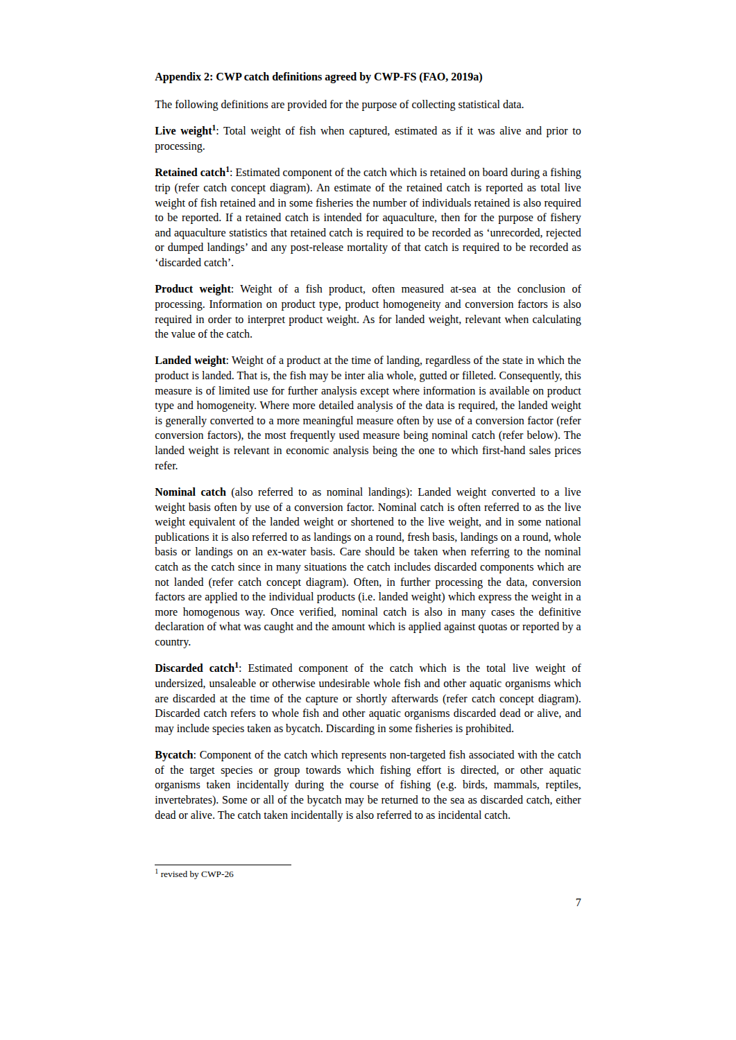Appendix 2: CWP catch definitions agreed by CWP-FS (FAO, 2019a)
The following definitions are provided for the purpose of collecting statistical data.
Live weight1: Total weight of fish when captured, estimated as if it was alive and prior to processing.
Retained catch1: Estimated component of the catch which is retained on board during a fishing trip (refer catch concept diagram). An estimate of the retained catch is reported as total live weight of fish retained and in some fisheries the number of individuals retained is also required to be reported. If a retained catch is intended for aquaculture, then for the purpose of fishery and aquaculture statistics that retained catch is required to be recorded as ‘unrecorded, rejected or dumped landings’ and any post-release mortality of that catch is required to be recorded as ‘discarded catch’.
Product weight: Weight of a fish product, often measured at-sea at the conclusion of processing. Information on product type, product homogeneity and conversion factors is also required in order to interpret product weight. As for landed weight, relevant when calculating the value of the catch.
Landed weight: Weight of a product at the time of landing, regardless of the state in which the product is landed. That is, the fish may be inter alia whole, gutted or filleted. Consequently, this measure is of limited use for further analysis except where information is available on product type and homogeneity. Where more detailed analysis of the data is required, the landed weight is generally converted to a more meaningful measure often by use of a conversion factor (refer conversion factors), the most frequently used measure being nominal catch (refer below). The landed weight is relevant in economic analysis being the one to which first-hand sales prices refer.
Nominal catch (also referred to as nominal landings): Landed weight converted to a live weight basis often by use of a conversion factor. Nominal catch is often referred to as the live weight equivalent of the landed weight or shortened to the live weight, and in some national publications it is also referred to as landings on a round, fresh basis, landings on a round, whole basis or landings on an ex-water basis. Care should be taken when referring to the nominal catch as the catch since in many situations the catch includes discarded components which are not landed (refer catch concept diagram). Often, in further processing the data, conversion factors are applied to the individual products (i.e. landed weight) which express the weight in a more homogenous way. Once verified, nominal catch is also in many cases the definitive declaration of what was caught and the amount which is applied against quotas or reported by a country.
Discarded catch1: Estimated component of the catch which is the total live weight of undersized, unsaleable or otherwise undesirable whole fish and other aquatic organisms which are discarded at the time of the capture or shortly afterwards (refer catch concept diagram). Discarded catch refers to whole fish and other aquatic organisms discarded dead or alive, and may include species taken as bycatch. Discarding in some fisheries is prohibited.
Bycatch: Component of the catch which represents non-targeted fish associated with the catch of the target species or group towards which fishing effort is directed, or other aquatic organisms taken incidentally during the course of fishing (e.g. birds, mammals, reptiles, invertebrates). Some or all of the bycatch may be returned to the sea as discarded catch, either dead or alive. The catch taken incidentally is also referred to as incidental catch.
1 revised by CWP-26
7